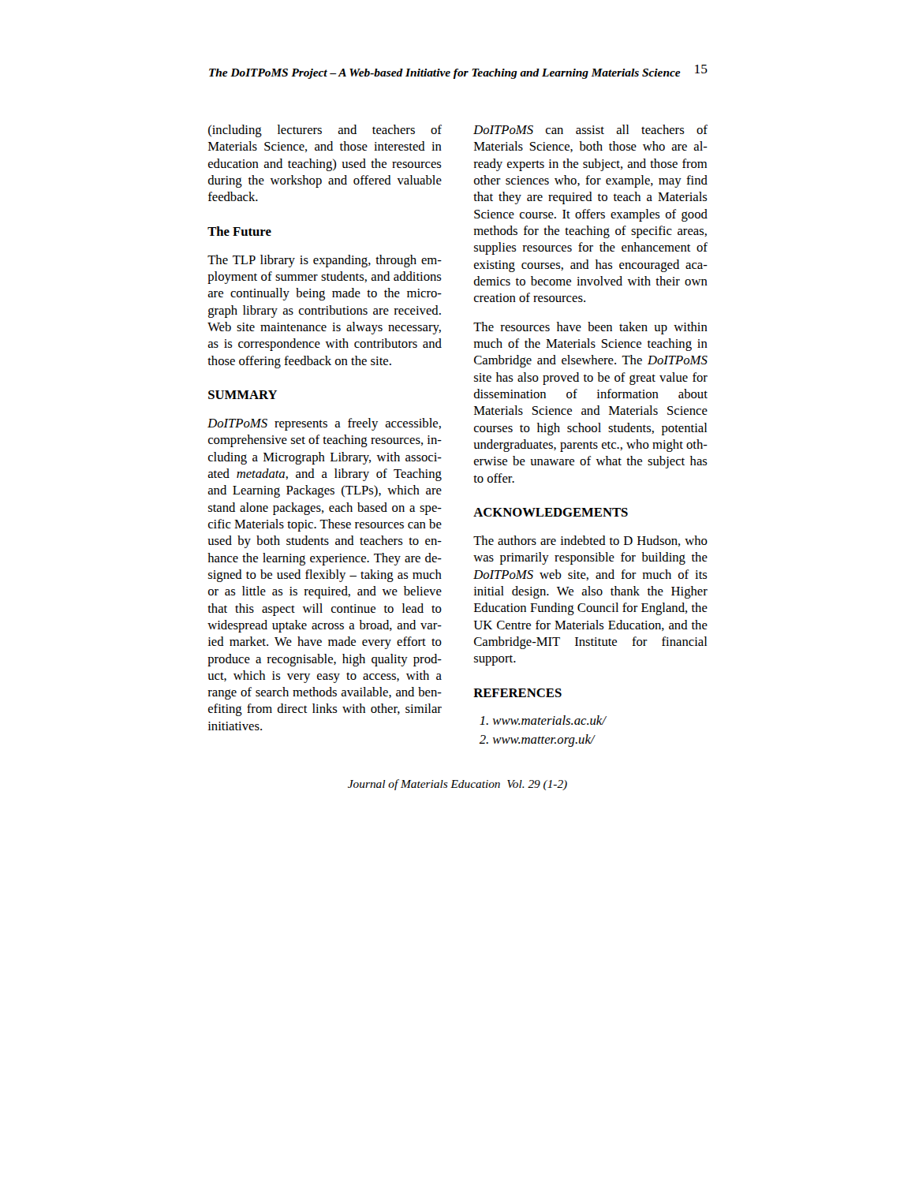The DoITPoMS Project – A Web-based Initiative for Teaching and Learning Materials Science
15
(including lecturers and teachers of Materials Science, and those interested in education and teaching) used the resources during the workshop and offered valuable feedback.
The Future
The TLP library is expanding, through employment of summer students, and additions are continually being made to the micrograph library as contributions are received. Web site maintenance is always necessary, as is correspondence with contributors and those offering feedback on the site.
Summary
DoITPoMS represents a freely accessible, comprehensive set of teaching resources, including a Micrograph Library, with associated metadata, and a library of Teaching and Learning Packages (TLPs), which are stand alone packages, each based on a specific Materials topic. These resources can be used by both students and teachers to enhance the learning experience. They are designed to be used flexibly – taking as much or as little as is required, and we believe that this aspect will continue to lead to widespread uptake across a broad, and varied market. We have made every effort to produce a recognisable, high quality product, which is very easy to access, with a range of search methods available, and benefiting from direct links with other, similar initiatives.
DoITPoMS can assist all teachers of Materials Science, both those who are already experts in the subject, and those from other sciences who, for example, may find that they are required to teach a Materials Science course. It offers examples of good methods for the teaching of specific areas, supplies resources for the enhancement of existing courses, and has encouraged academics to become involved with their own creation of resources.
The resources have been taken up within much of the Materials Science teaching in Cambridge and elsewhere. The DoITPoMS site has also proved to be of great value for dissemination of information about Materials Science and Materials Science courses to high school students, potential undergraduates, parents etc., who might otherwise be unaware of what the subject has to offer.
Acknowledgements
The authors are indebted to D Hudson, who was primarily responsible for building the DoITPoMS web site, and for much of its initial design. We also thank the Higher Education Funding Council for England, the UK Centre for Materials Education, and the Cambridge-MIT Institute for financial support.
References
www.materials.ac.uk/
www.matter.org.uk/
Journal of Materials Education Vol. 29 (1-2)